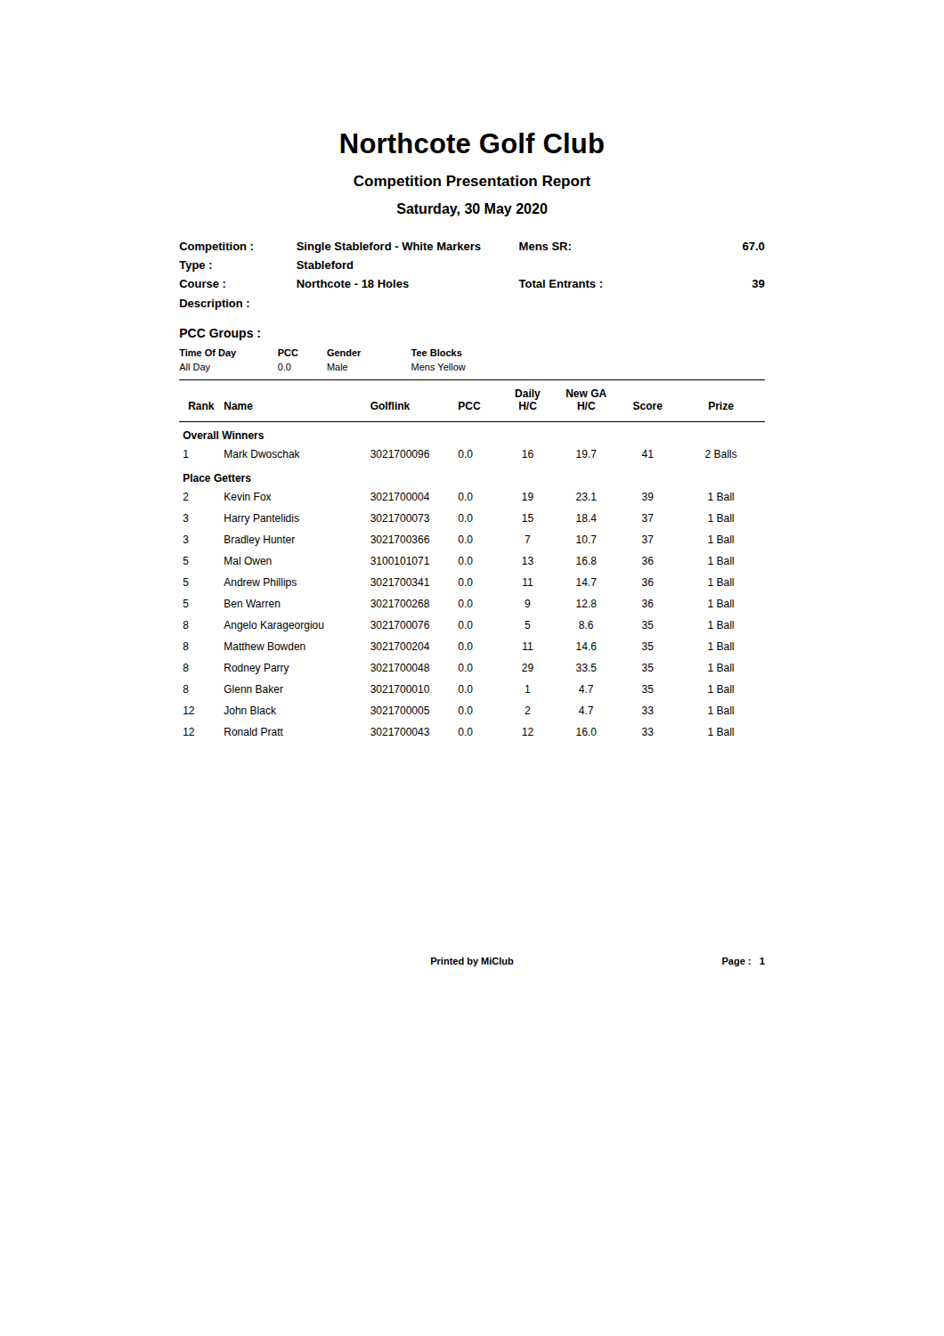Northcote Golf Club
Competition Presentation Report
Saturday, 30 May 2020
| Competition : | Single Stableford - White Markers | Mens SR: | 67.0 |
| Type : | Stableford | | |
| Course : | Northcote - 18 Holes | Total Entrants : | 39 |
Description :
PCC Groups :
| Time Of Day | PCC | Gender | Tee Blocks |
| --- | --- | --- | --- |
| All Day | 0.0 | Male | Mens Yellow |
| Rank | Name | Golflink | PCC | Daily H/C | New GA H/C | Score | Prize |
| --- | --- | --- | --- | --- | --- | --- | --- |
| Overall Winners |
| 1 | Mark Dwoschak | 3021700096 | 0.0 | 16 | 19.7 | 41 | 2 Balls |
| Place Getters |
| 2 | Kevin Fox | 3021700004 | 0.0 | 19 | 23.1 | 39 | 1 Ball |
| 3 | Harry Pantelidis | 3021700073 | 0.0 | 15 | 18.4 | 37 | 1 Ball |
| 3 | Bradley Hunter | 3021700366 | 0.0 | 7 | 10.7 | 37 | 1 Ball |
| 5 | Mal Owen | 3100101071 | 0.0 | 13 | 16.8 | 36 | 1 Ball |
| 5 | Andrew Phillips | 3021700341 | 0.0 | 11 | 14.7 | 36 | 1 Ball |
| 5 | Ben Warren | 3021700268 | 0.0 | 9 | 12.8 | 36 | 1 Ball |
| 8 | Angelo Karageorgiou | 3021700076 | 0.0 | 5 | 8.6 | 35 | 1 Ball |
| 8 | Matthew Bowden | 3021700204 | 0.0 | 11 | 14.6 | 35 | 1 Ball |
| 8 | Rodney Parry | 3021700048 | 0.0 | 29 | 33.5 | 35 | 1 Ball |
| 8 | Glenn Baker | 3021700010 | 0.0 | 1 | 4.7 | 35 | 1 Ball |
| 12 | John Black | 3021700005 | 0.0 | 2 | 4.7 | 33 | 1 Ball |
| 12 | Ronald Pratt | 3021700043 | 0.0 | 12 | 16.0 | 33 | 1 Ball |
Printed by MiClub
Page : 1